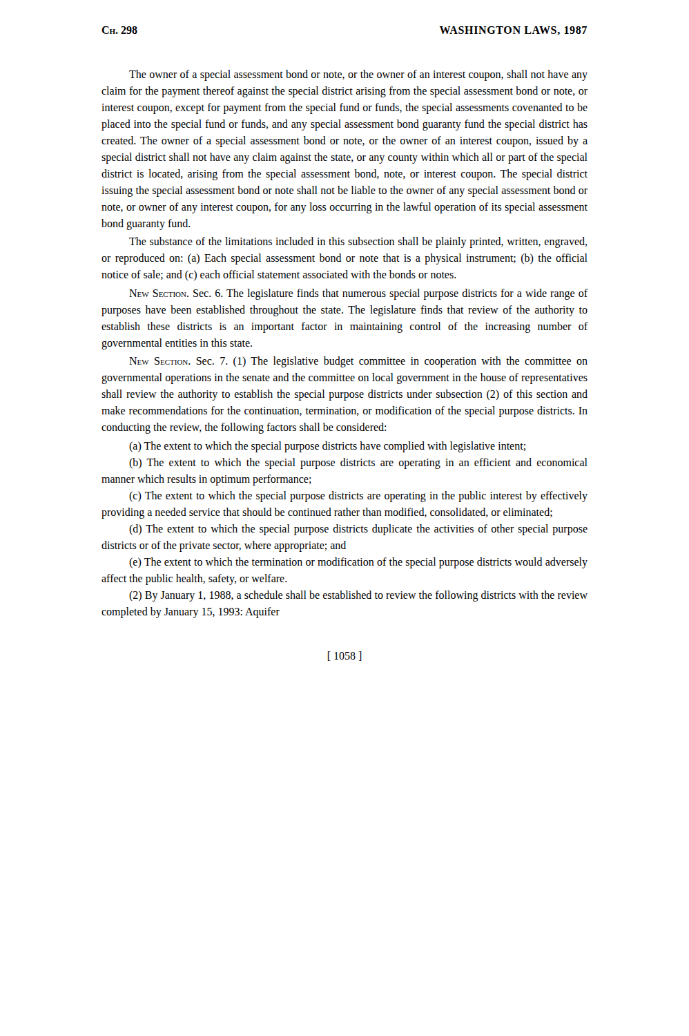Ch. 298 WASHINGTON LAWS, 1987
The owner of a special assessment bond or note, or the owner of an interest coupon, shall not have any claim for the payment thereof against the special district arising from the special assessment bond or note, or interest coupon, except for payment from the special fund or funds, the special assessments covenanted to be placed into the special fund or funds, and any special assessment bond guaranty fund the special district has created. The owner of a special assessment bond or note, or the owner of an interest coupon, issued by a special district shall not have any claim against the state, or any county within which all or part of the special district is located, arising from the special assessment bond, note, or interest coupon. The special district issuing the special assessment bond or note shall not be liable to the owner of any special assessment bond or note, or owner of any interest coupon, for any loss occurring in the lawful operation of its special assessment bond guaranty fund.
The substance of the limitations included in this subsection shall be plainly printed, written, engraved, or reproduced on: (a) Each special assessment bond or note that is a physical instrument; (b) the official notice of sale; and (c) each official statement associated with the bonds or notes.
New Section. Sec. 6. The legislature finds that numerous special purpose districts for a wide range of purposes have been established throughout the state. The legislature finds that review of the authority to establish these districts is an important factor in maintaining control of the increasing number of governmental entities in this state.
New Section. Sec. 7. (1) The legislative budget committee in cooperation with the committee on governmental operations in the senate and the committee on local government in the house of representatives shall review the authority to establish the special purpose districts under subsection (2) of this section and make recommendations for the continuation, termination, or modification of the special purpose districts. In conducting the review, the following factors shall be considered:
(a) The extent to which the special purpose districts have complied with legislative intent;
(b) The extent to which the special purpose districts are operating in an efficient and economical manner which results in optimum performance;
(c) The extent to which the special purpose districts are operating in the public interest by effectively providing a needed service that should be continued rather than modified, consolidated, or eliminated;
(d) The extent to which the special purpose districts duplicate the activities of other special purpose districts or of the private sector, where appropriate; and
(e) The extent to which the termination or modification of the special purpose districts would adversely affect the public health, safety, or welfare.
(2) By January 1, 1988, a schedule shall be established to review the following districts with the review completed by January 15, 1993: Aquifer
[ 1058 ]